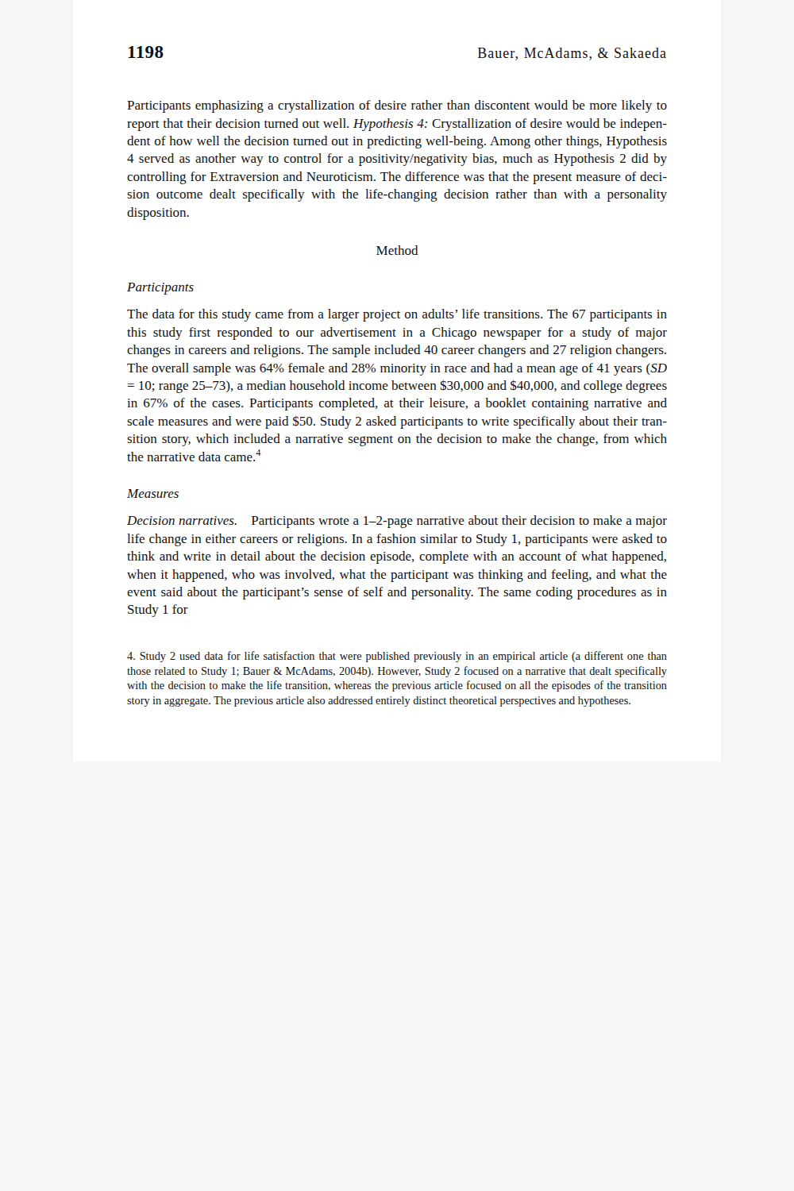1198 Bauer, McAdams, & Sakaeda
Participants emphasizing a crystallization of desire rather than discontent would be more likely to report that their decision turned out well. Hypothesis 4: Crystallization of desire would be independent of how well the decision turned out in predicting well-being. Among other things, Hypothesis 4 served as another way to control for a positivity/negativity bias, much as Hypothesis 2 did by controlling for Extraversion and Neuroticism. The difference was that the present measure of decision outcome dealt specifically with the life-changing decision rather than with a personality disposition.
Method
Participants
The data for this study came from a larger project on adults’ life transitions. The 67 participants in this study first responded to our advertisement in a Chicago newspaper for a study of major changes in careers and religions. The sample included 40 career changers and 27 religion changers. The overall sample was 64% female and 28% minority in race and had a mean age of 41 years (SD = 10; range 25–73), a median household income between $30,000 and $40,000, and college degrees in 67% of the cases. Participants completed, at their leisure, a booklet containing narrative and scale measures and were paid $50. Study 2 asked participants to write specifically about their transition story, which included a narrative segment on the decision to make the change, from which the narrative data came.4
Measures
Decision narratives. Participants wrote a 1–2-page narrative about their decision to make a major life change in either careers or religions. In a fashion similar to Study 1, participants were asked to think and write in detail about the decision episode, complete with an account of what happened, when it happened, who was involved, what the participant was thinking and feeling, and what the event said about the participant’s sense of self and personality. The same coding procedures as in Study 1 for
4. Study 2 used data for life satisfaction that were published previously in an empirical article (a different one than those related to Study 1; Bauer & McAdams, 2004b). However, Study 2 focused on a narrative that dealt specifically with the decision to make the life transition, whereas the previous article focused on all the episodes of the transition story in aggregate. The previous article also addressed entirely distinct theoretical perspectives and hypotheses.